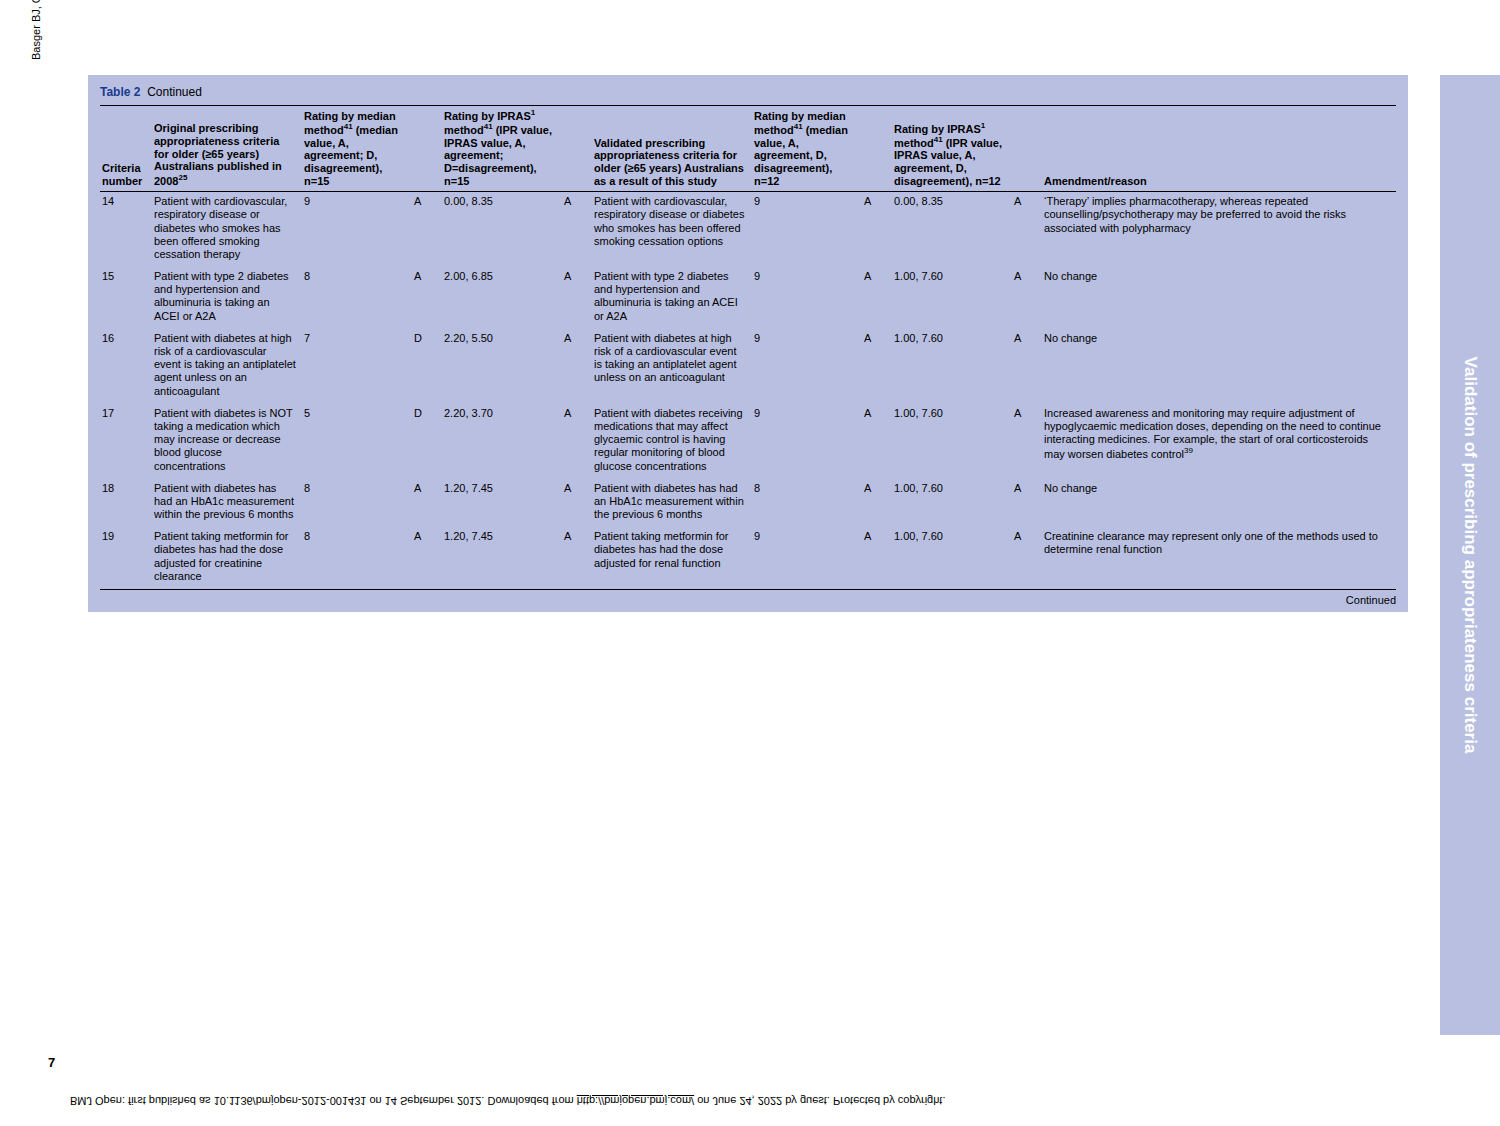Basger BJ, Chen TF, Moles RJ. BMJ Open 2012;2:e001431. doi:10.1136/bmjopen-2012-001431
7
Validation of prescribing appropriateness criteria
Table 2 Continued
| Criteria number | Original prescribing appropriateness criteria for older (≥65 years) Australians published in 2008 25 | Rating by median method 41 (median value, A, agreement; D, disagreement), n=15 | | Rating by IPRAS 1 method 41 (IPR value, IPRAS value, A, agreement; D=disagreement), n=15 | | Validated prescribing appropriateness criteria for older (≥65 years) Australians as a result of this study | Rating by median method 41 (median value, A, agreement, D, disagreement), n=12 | | Rating by IPRAS 1 method 41 (IPR value, IPRAS value, A, agreement, D, disagreement), n=12 | | Amendment/reason |
| --- | --- | --- | --- | --- | --- | --- | --- | --- | --- | --- | --- |
| 14 | Patient with cardiovascular, respiratory disease or diabetes who smokes has been offered smoking cessation therapy | 9 | A | 0.00, 8.35 | A | Patient with cardiovascular, respiratory disease or diabetes who smokes has been offered smoking cessation options | 9 | A | 0.00, 8.35 | A | ‘Therapy’ implies pharmacotherapy, whereas repeated counselling/psychotherapy may be preferred to avoid the risks associated with polypharmacy |
| 15 | Patient with type 2 diabetes and hypertension and albuminuria is taking an ACEI or A2A | 8 | A | 2.00, 6.85 | A | Patient with type 2 diabetes and hypertension and albuminuria is taking an ACEI or A2A | 9 | A | 1.00, 7.60 | A | No change |
| 16 | Patient with diabetes at high risk of a cardiovascular event is taking an antiplatelet agent unless on an anticoagulant | 7 | D | 2.20, 5.50 | A | Patient with diabetes at high risk of a cardiovascular event is taking an antiplatelet agent unless on an anticoagulant | 9 | A | 1.00, 7.60 | A | No change |
| 17 | Patient with diabetes is NOT taking a medication which may increase or decrease blood glucose concentrations | 5 | D | 2.20, 3.70 | A | Patient with diabetes receiving medications that may affect glycaemic control is having regular monitoring of blood glucose concentrations | 9 | A | 1.00, 7.60 | A | Increased awareness and monitoring may require adjustment of hypoglycaemic medication doses, depending on the need to continue interacting medicines. For example, the start of oral corticosteroids may worsen diabetes control 39 |
| 18 | Patient with diabetes has had an HbA1c measurement within the previous 6 months | 8 | A | 1.20, 7.45 | A | Patient with diabetes has had an HbA1c measurement within the previous 6 months | 8 | A | 1.00, 7.60 | A | No change |
| 19 | Patient taking metformin for diabetes has had the dose adjusted for creatinine clearance | 8 | A | 1.20, 7.45 | A | Patient taking metformin for diabetes has had the dose adjusted for renal function | 9 | A | 1.00, 7.60 | A | Creatinine clearance may represent only one of the methods used to determine renal function |
Continued
BMJ Open: first published as 10.1136/bmjopen-2012-001431 on 14 September 2012. Downloaded from http://bmjopen.bmj.com/ on June 24, 2022 by guest. Protected by copyright.